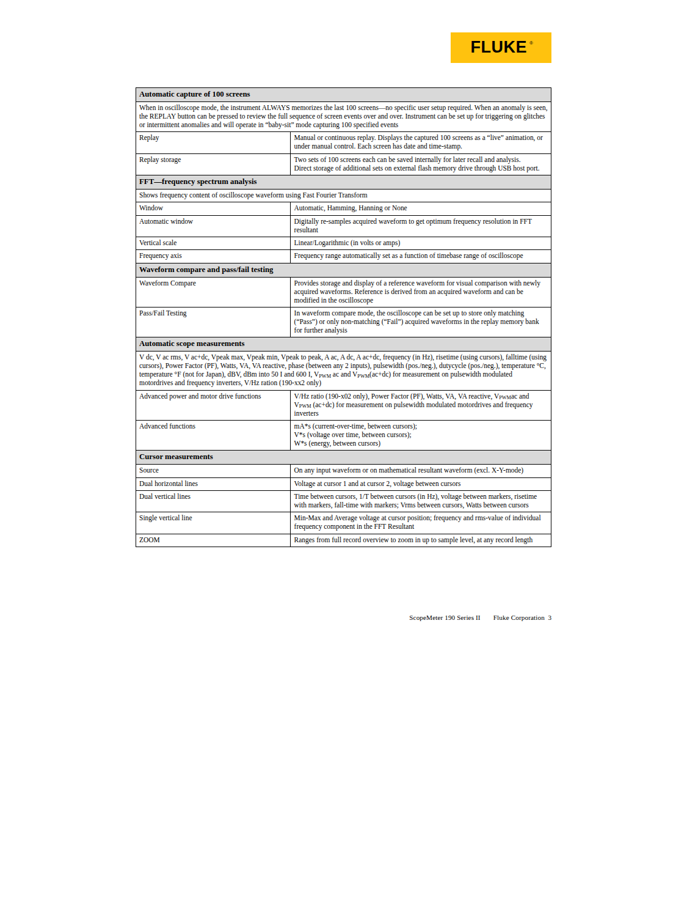FLUKE®
| Automatic capture of 100 screens |
| When in oscilloscope mode, the instrument ALWAYS memorizes the last 100 screens—no specific user setup required. When an anomaly is seen, the REPLAY button can be pressed to review the full sequence of screen events over and over. Instrument can be set up for triggering on glitches or intermittent anomalies and will operate in “baby-sit” mode capturing 100 specified events |
| Replay | Manual or continuous replay. Displays the captured 100 screens as a “live” animation, or under manual control. Each screen has date and time-stamp. |
| Replay storage | Two sets of 100 screens each can be saved internally for later recall and analysis. Direct storage of additional sets on external flash memory drive through USB host port. |
| FFT—frequency spectrum analysis |
| Shows frequency content of oscilloscope waveform using Fast Fourier Transform |
| Window | Automatic, Hamming, Hanning or None |
| Automatic window | Digitally re-samples acquired waveform to get optimum frequency resolution in FFT resultant |
| Vertical scale | Linear/Logarithmic (in volts or amps) |
| Frequency axis | Frequency range automatically set as a function of timebase range of oscilloscope |
| Waveform compare and pass/fail testing |
| Waveform Compare | Provides storage and display of a reference waveform for visual comparison with newly acquired waveforms. Reference is derived from an acquired waveform and can be modified in the oscilloscope |
| Pass/Fail Testing | In waveform compare mode, the oscilloscope can be set up to store only matching (“Pass”) or only non-matching (“Fail”) acquired waveforms in the replay memory bank for further analysis |
| Automatic scope measurements |
| V dc, V ac rms, V ac+dc, Vpeak max, Vpeak min, Vpeak to peak, A ac, A dc, A ac+dc, frequency (in Hz), risetime (using cursors), falltime (using cursors), Power Factor (PF), Watts, VA, VA reactive, phase (between any 2 inputs), pulsewidth (pos./neg.), dutycycle (pos./neg.), temperature °C, temperature °F (not for Japan), dBV, dBm into 50 I and 600 I, V PWM ac and V PWM (ac+dc) for measurement on pulsewidth modulated motordrives and frequency inverters, V/Hz ration (190-xx2 only) |
| Advanced power and motor drive functions | V/Hz ratio (190-x02 only), Power Factor (PF), Watts, VA, VA reactive, V PWM ac and V PWM (ac+dc) for measurement on pulsewidth modulated motordrives and frequency inverters |
| Advanced functions | mA*s (current-over-time, between cursors); V*s (voltage over time, between cursors); W*s (energy, between cursors) |
| Cursor measurements |
| Source | On any input waveform or on mathematical resultant waveform (excl. X-Y-mode) |
| Dual horizontal lines | Voltage at cursor 1 and at cursor 2, voltage between cursors |
| Dual vertical lines | Time between cursors, 1/T between cursors (in Hz), voltage between markers, risetime with markers, fall-time with markers; Vrms between cursors, Watts between cursors |
| Single vertical line | Min-Max and Average voltage at cursor position; frequency and rms-value of individual frequency component in the FFT Resultant |
| ZOOM | Ranges from full record overview to zoom in up to sample level, at any record length |
ScopeMeter 190 Series II Fluke Corporation 3